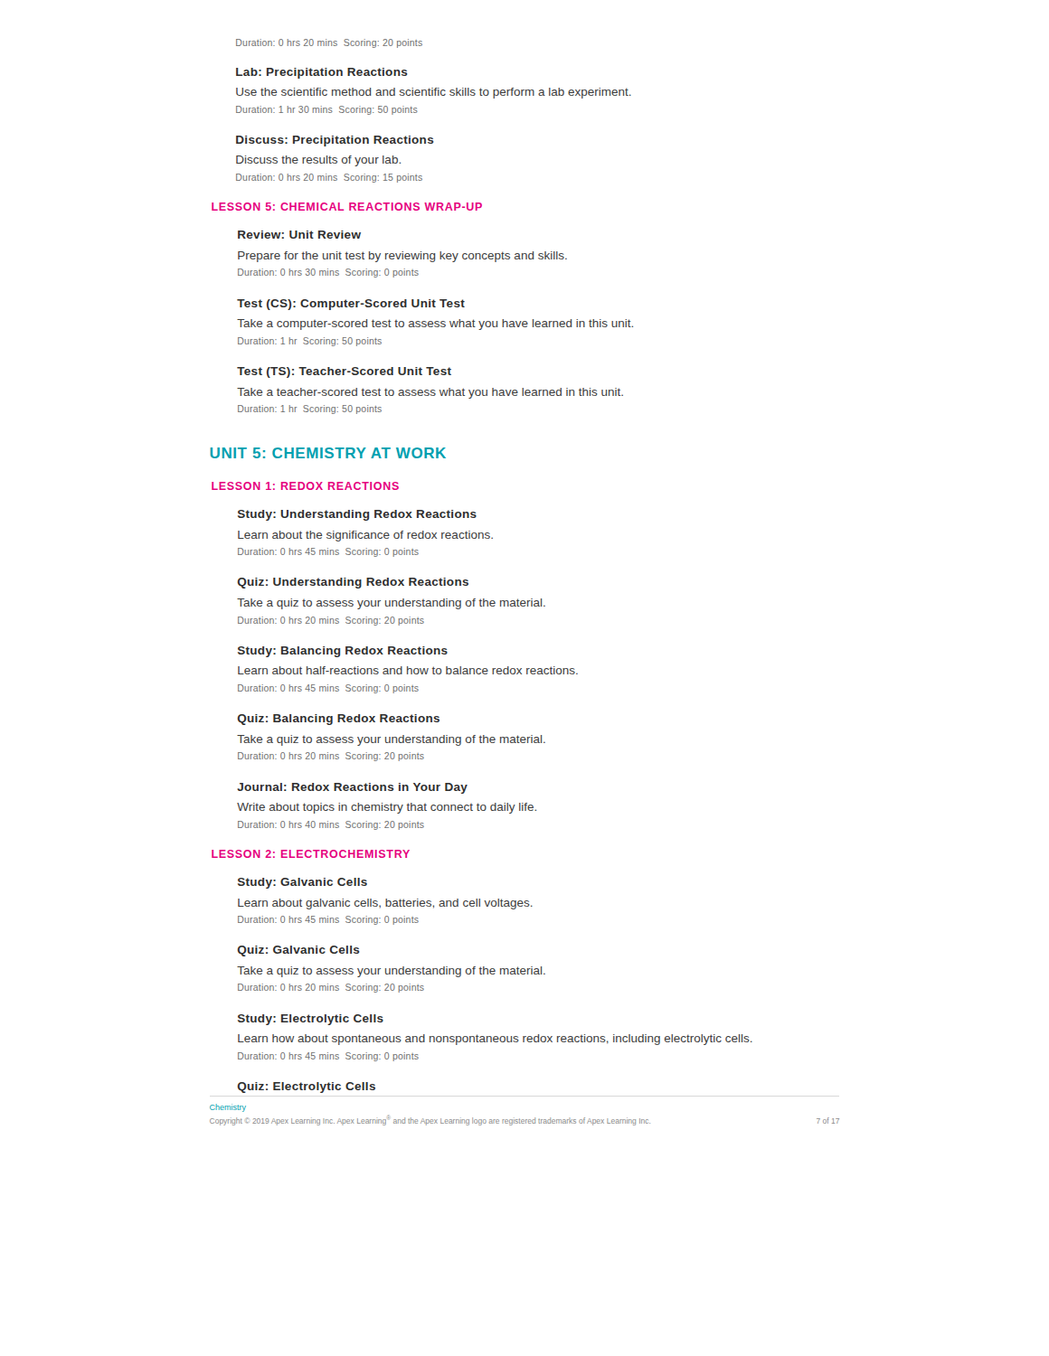Duration: 0 hrs 20 mins Scoring: 20 points
Lab: Precipitation Reactions
Use the scientific method and scientific skills to perform a lab experiment.
Duration: 1 hr 30 mins Scoring: 50 points
Discuss: Precipitation Reactions
Discuss the results of your lab.
Duration: 0 hrs 20 mins Scoring: 15 points
Lesson 5: Chemical Reactions Wrap-Up
Review: Unit Review
Prepare for the unit test by reviewing key concepts and skills.
Duration: 0 hrs 30 mins Scoring: 0 points
Test (CS): Computer-Scored Unit Test
Take a computer-scored test to assess what you have learned in this unit.
Duration: 1 hr Scoring: 50 points
Test (TS): Teacher-Scored Unit Test
Take a teacher-scored test to assess what you have learned in this unit.
Duration: 1 hr Scoring: 50 points
Unit 5: Chemistry at Work
Lesson 1: Redox Reactions
Study: Understanding Redox Reactions
Learn about the significance of redox reactions.
Duration: 0 hrs 45 mins Scoring: 0 points
Quiz: Understanding Redox Reactions
Take a quiz to assess your understanding of the material.
Duration: 0 hrs 20 mins Scoring: 20 points
Study: Balancing Redox Reactions
Learn about half-reactions and how to balance redox reactions.
Duration: 0 hrs 45 mins Scoring: 0 points
Quiz: Balancing Redox Reactions
Take a quiz to assess your understanding of the material.
Duration: 0 hrs 20 mins Scoring: 20 points
Journal: Redox Reactions in Your Day
Write about topics in chemistry that connect to daily life.
Duration: 0 hrs 40 mins Scoring: 20 points
Lesson 2: Electrochemistry
Study: Galvanic Cells
Learn about galvanic cells, batteries, and cell voltages.
Duration: 0 hrs 45 mins Scoring: 0 points
Quiz: Galvanic Cells
Take a quiz to assess your understanding of the material.
Duration: 0 hrs 20 mins Scoring: 20 points
Study: Electrolytic Cells
Learn how about spontaneous and nonspontaneous redox reactions, including electrolytic cells.
Duration: 0 hrs 45 mins Scoring: 0 points
Quiz: Electrolytic Cells
Chemistry
Copyright © 2019 Apex Learning Inc. Apex Learning® and the Apex Learning logo are registered trademarks of Apex Learning Inc.
7 of 17